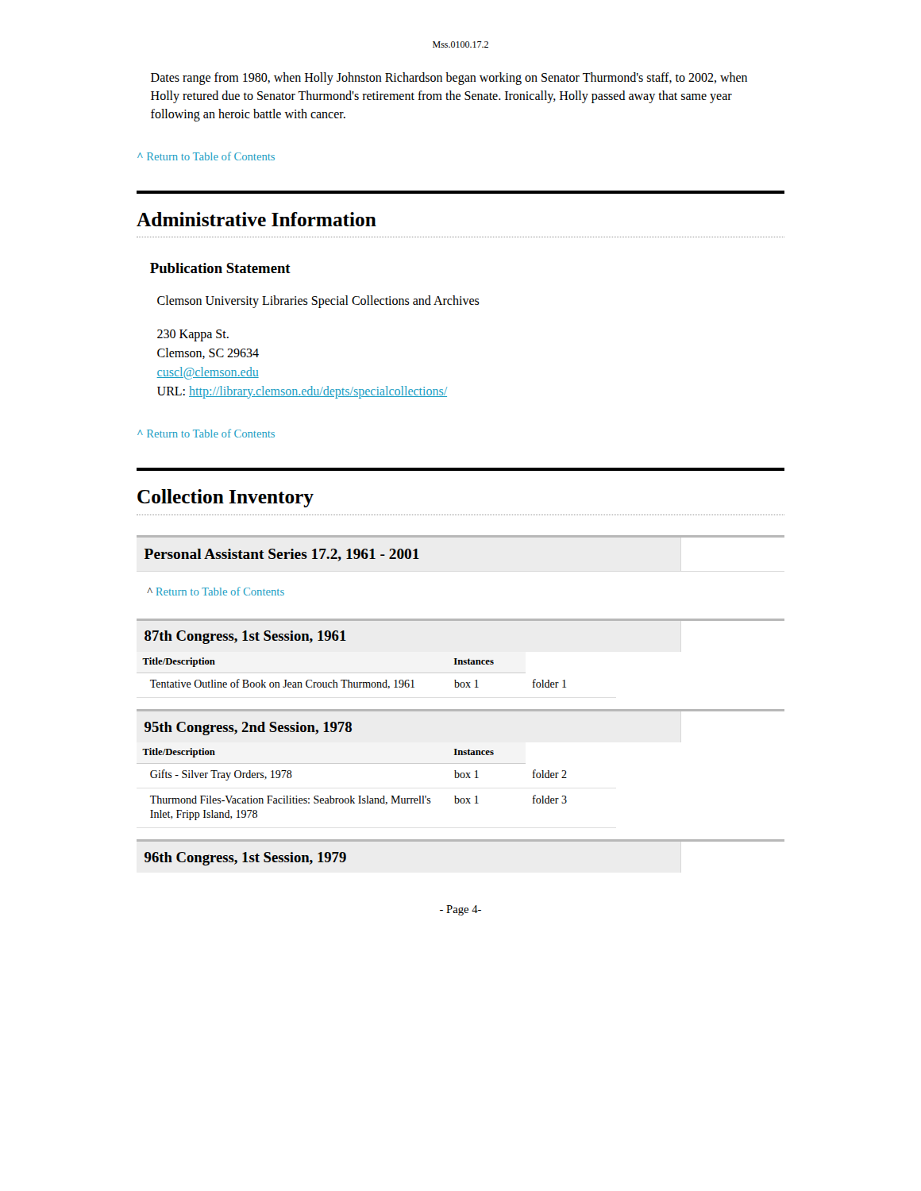Mss.0100.17.2
Dates range from 1980, when Holly Johnston Richardson began working on Senator Thurmond's staff, to 2002, when Holly retured due to Senator Thurmond's retirement from the Senate. Ironically, Holly passed away that same year following an heroic battle with cancer.
^ Return to Table of Contents
Administrative Information
Publication Statement
Clemson University Libraries Special Collections and Archives
230 Kappa St.
Clemson, SC 29634
cuscl@clemson.edu
URL: http://library.clemson.edu/depts/specialcollections/
^ Return to Table of Contents
Collection Inventory
Personal Assistant Series 17.2, 1961 - 2001
^ Return to Table of Contents
87th Congress, 1st Session, 1961
| Title/Description | Instances | | |
| --- | --- | --- | --- |
| Tentative Outline of Book on Jean Crouch Thurmond, 1961 | box 1 | folder 1 | |
95th Congress, 2nd Session, 1978
| Title/Description | Instances | | |
| --- | --- | --- | --- |
| Gifts - Silver Tray Orders, 1978 | box 1 | folder 2 | |
| Thurmond Files-Vacation Facilities: Seabrook Island, Murrell's Inlet, Fripp Island, 1978 | box 1 | folder 3 | |
96th Congress, 1st Session, 1979
- Page 4-